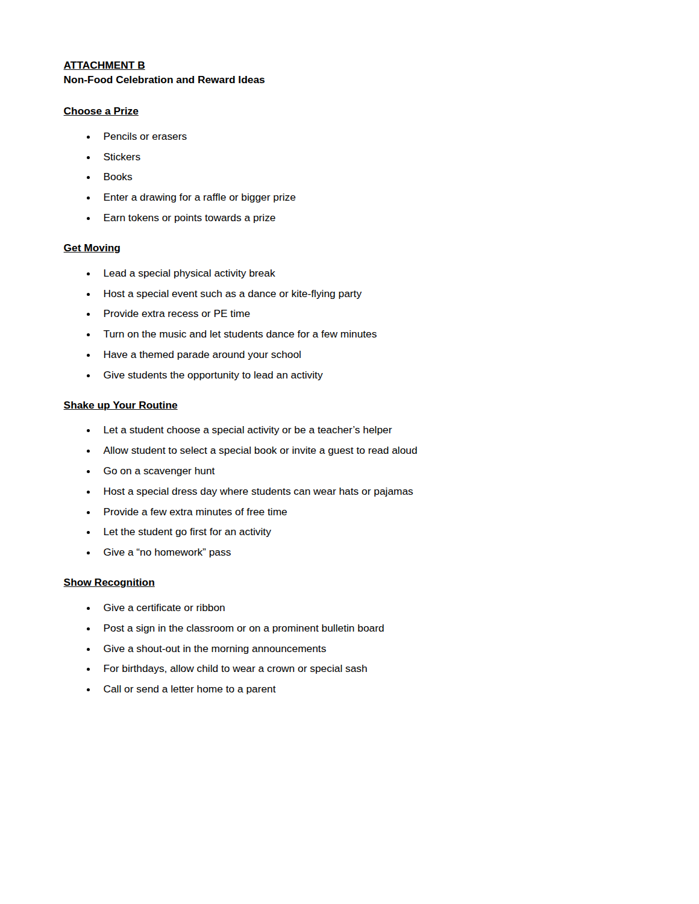ATTACHMENT BNon-Food Celebration and Reward Ideas
Choose a Prize
Pencils or erasers
Stickers
Books
Enter a drawing for a raffle or bigger prize
Earn tokens or points towards a prize
Get Moving
Lead a special physical activity break
Host a special event such as a dance or kite-flying party
Provide extra recess or PE time
Turn on the music and let students dance for a few minutes
Have a themed parade around your school
Give students the opportunity to lead an activity
Shake up Your Routine
Let a student choose a special activity or be a teacher’s helper
Allow student to select a special book or invite a guest to read aloud
Go on a scavenger hunt
Host a special dress day where students can wear hats or pajamas
Provide a few extra minutes of free time
Let the student go first for an activity
Give a “no homework” pass
Show Recognition
Give a certificate or ribbon
Post a sign in the classroom or on a prominent bulletin board
Give a shout-out in the morning announcements
For birthdays, allow child to wear a crown or special sash
Call or send a letter home to a parent